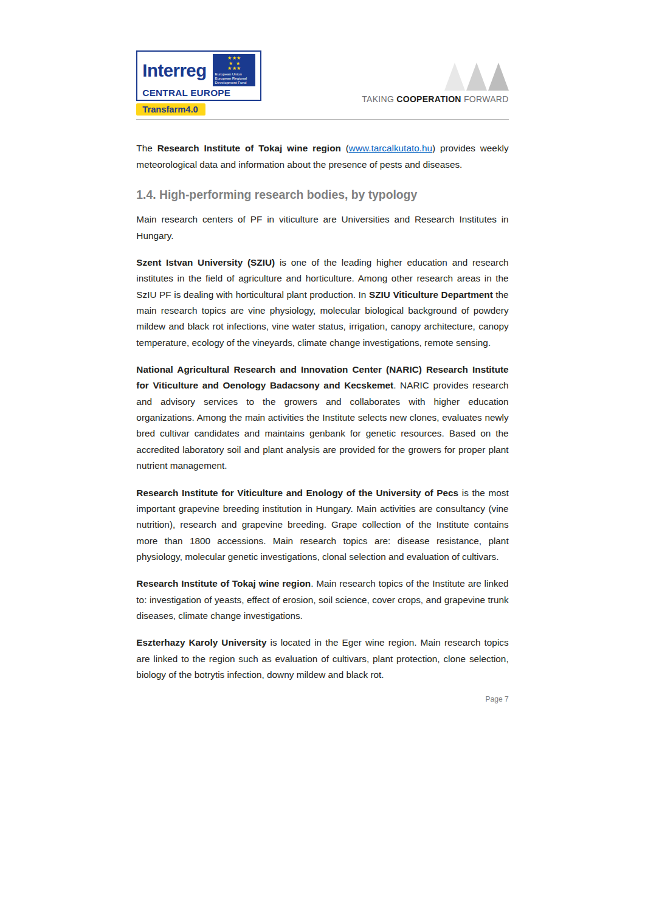Interreg ★ ★ ★
★ ★
★ ★ ★ European Union
European Regional
Development Fund
CENTRAL EUROPE
Transfarm4.0
TAKING COOPERATION FORWARD
The Research Institute of Tokaj wine region (www.tarcalkutato.hu) provides weekly meteorological data and information about the presence of pests and diseases.
1.4. High-performing research bodies, by typology
Main research centers of PF in viticulture are Universities and Research Institutes in Hungary.
Szent Istvan University (SZIU) is one of the leading higher education and research institutes in the field of agriculture and horticulture. Among other research areas in the SzIU PF is dealing with horticultural plant production. In SZIU Viticulture Department the main research topics are vine physiology, molecular biological background of powdery mildew and black rot infections, vine water status, irrigation, canopy architecture, canopy temperature, ecology of the vineyards, climate change investigations, remote sensing.
National Agricultural Research and Innovation Center (NARIC) Research Institute for Viticulture and Oenology Badacsony and Kecskemet. NARIC provides research and advisory services to the growers and collaborates with higher education organizations. Among the main activities the Institute selects new clones, evaluates newly bred cultivar candidates and maintains genbank for genetic resources. Based on the accredited laboratory soil and plant analysis are provided for the growers for proper plant nutrient management.
Research Institute for Viticulture and Enology of the University of Pecs is the most important grapevine breeding institution in Hungary. Main activities are consultancy (vine nutrition), research and grapevine breeding. Grape collection of the Institute contains more than 1800 accessions. Main research topics are: disease resistance, plant physiology, molecular genetic investigations, clonal selection and evaluation of cultivars.
Research Institute of Tokaj wine region. Main research topics of the Institute are linked to: investigation of yeasts, effect of erosion, soil science, cover crops, and grapevine trunk diseases, climate change investigations.
Eszterhazy Karoly University is located in the Eger wine region. Main research topics are linked to the region such as evaluation of cultivars, plant protection, clone selection, biology of the botrytis infection, downy mildew and black rot.
Page 7